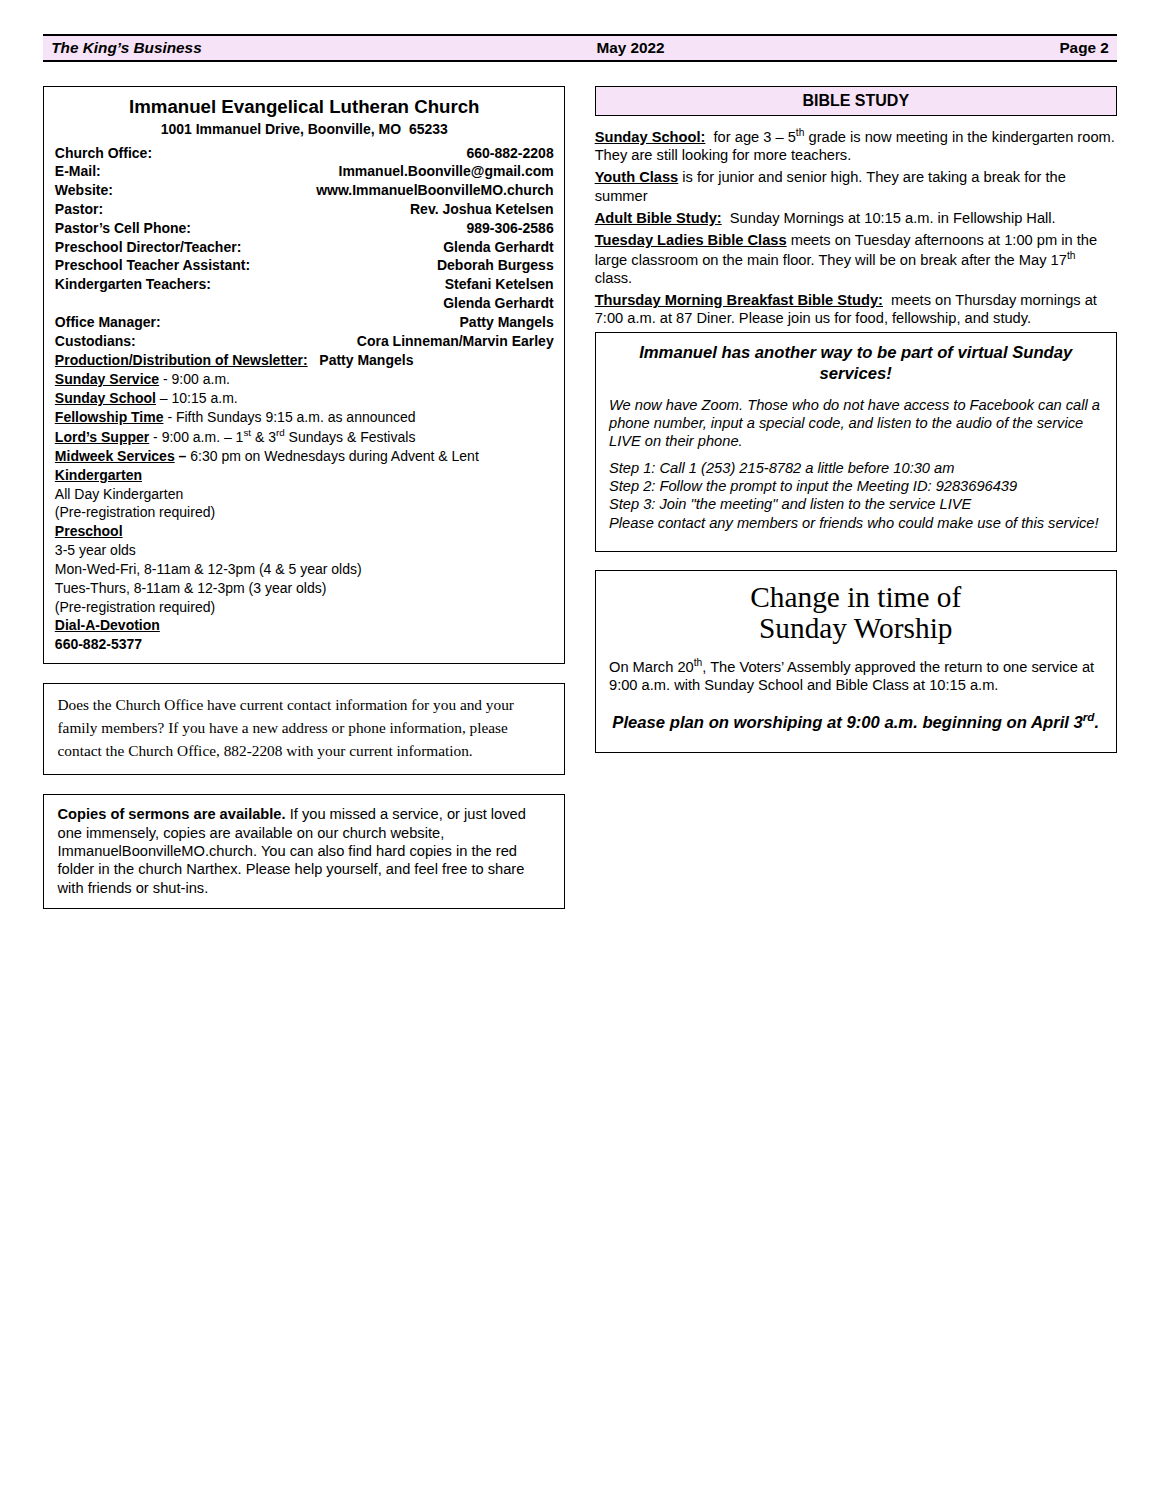The King’s Business
May 2022
Page 2
Immanuel Evangelical Lutheran Church
1001 Immanuel Drive, Boonville, MO 65233
| Church Office: | 660-882-2208 |
| E-Mail: | Immanuel.Boonville@gmail.com |
| Website: | www.ImmanuelBoonvilleMO.church |
| Pastor: | Rev. Joshua Ketelsen |
| Pastor’s Cell Phone: | 989-306-2586 |
| Preschool Director/Teacher: | Glenda Gerhardt |
| Preschool Teacher Assistant: | Deborah Burgess |
| Kindergarten Teachers: | Stefani Ketelsen |
| | Glenda Gerhardt |
| Office Manager: | Patty Mangels |
| Custodians: | Cora Linneman/Marvin Earley |
Production/Distribution of Newsletter: Patty Mangels
Sunday Service - 9:00 a.m.
Sunday School – 10:15 a.m.
Fellowship Time - Fifth Sundays 9:15 a.m. as announced
Lord’s Supper - 9:00 a.m. – 1st & 3rd Sundays & Festivals
Midweek Services – 6:30 pm on Wednesdays during Advent & Lent
Kindergarten
All Day Kindergarten
(Pre-registration required)
Preschool
3-5 year olds
Mon-Wed-Fri, 8-11am & 12-3pm (4 & 5 year olds)
Tues-Thurs, 8-11am & 12-3pm (3 year olds)
(Pre-registration required)
Dial-A-Devotion
660-882-5377
Does the Church Office have current contact information for you and your family members? If you have a new address or phone information, please contact the Church Office, 882-2208 with your current information.
Copies of sermons are available. If you missed a service, or just loved one immensely, copies are available on our church website, ImmanuelBoonvilleMO.church. You can also find hard copies in the red folder in the church Narthex. Please help yourself, and feel free to share with friends or shut-ins.
BIBLE STUDY
Sunday School: for age 3 – 5th grade is now meeting in the kindergarten room. They are still looking for more teachers.
Youth Class is for junior and senior high. They are taking a break for the summer
Adult Bible Study: Sunday Mornings at 10:15 a.m. in Fellowship Hall.
Tuesday Ladies Bible Class meets on Tuesday afternoons at 1:00 pm in the large classroom on the main floor. They will be on break after the May 17th class.
Thursday Morning Breakfast Bible Study: meets on Thursday mornings at 7:00 a.m. at 87 Diner. Please join us for food, fellowship, and study.
Immanuel has another way to be part of virtual Sunday services!
We now have Zoom. Those who do not have access to Facebook can call a phone number, input a special code, and listen to the audio of the service LIVE on their phone.
Step 1: Call 1 (253) 215-8782 a little before 10:30 am
Step 2: Follow the prompt to input the Meeting ID: 9283696439
Step 3: Join "the meeting" and listen to the service LIVE
Please contact any members or friends who could make use of this service!
Change in time of
Sunday Worship
On March 20th, The Voters’ Assembly approved the return to one service at 9:00 a.m. with Sunday School and Bible Class at 10:15 a.m.
Please plan on worshiping at 9:00 a.m. beginning on April 3rd.